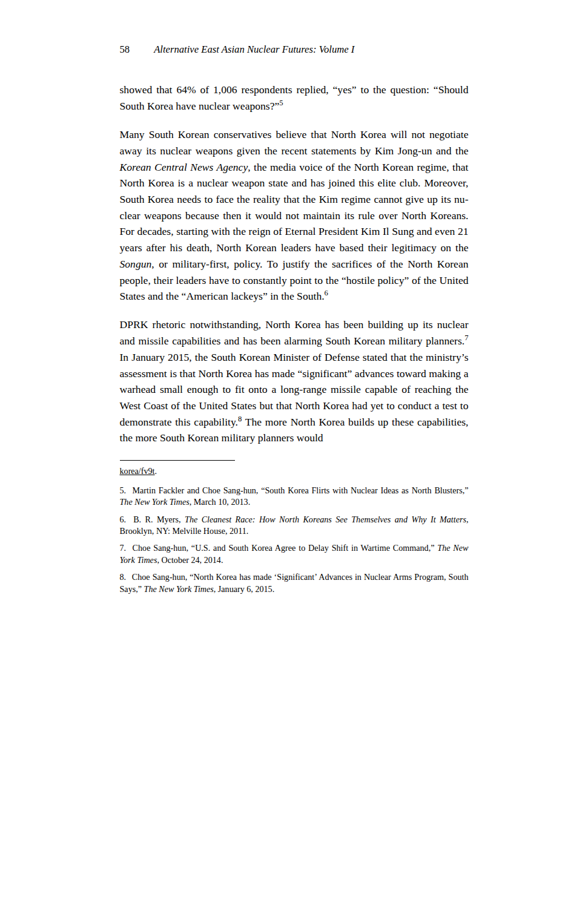58 Alternative East Asian Nuclear Futures: Volume I
showed that 64% of 1,006 respondents replied, “yes” to the question: “Should South Korea have nuclear weapons?”5
Many South Korean conservatives believe that North Korea will not negotiate away its nuclear weapons given the recent statements by Kim Jong-un and the Korean Central News Agency, the media voice of the North Korean regime, that North Korea is a nuclear weapon state and has joined this elite club. Moreover, South Korea needs to face the reality that the Kim regime cannot give up its nuclear weapons because then it would not maintain its rule over North Koreans. For decades, starting with the reign of Eternal President Kim Il Sung and even 21 years after his death, North Korean leaders have based their legitimacy on the Songun, or military-first, policy. To justify the sacrifices of the North Korean people, their leaders have to constantly point to the “hostile policy” of the United States and the “American lackeys” in the South.6
DPRK rhetoric notwithstanding, North Korea has been building up its nuclear and missile capabilities and has been alarming South Korean military planners.7 In January 2015, the South Korean Minister of Defense stated that the ministry’s assessment is that North Korea has made “significant” advances toward making a warhead small enough to fit onto a long-range missile capable of reaching the West Coast of the United States but that North Korea had yet to conduct a test to demonstrate this capability.8 The more North Korea builds up these capabilities, the more South Korean military planners would
korea/fv9t.
5. Martin Fackler and Choe Sang-hun, “South Korea Flirts with Nuclear Ideas as North Blusters,” The New York Times, March 10, 2013.
6. B. R. Myers, The Cleanest Race: How North Koreans See Themselves and Why It Matters, Brooklyn, NY: Melville House, 2011.
7. Choe Sang-hun, “U.S. and South Korea Agree to Delay Shift in Wartime Command,” The New York Times, October 24, 2014.
8. Choe Sang-hun, “North Korea has made ‘Significant’ Advances in Nuclear Arms Program, South Says,” The New York Times, January 6, 2015.